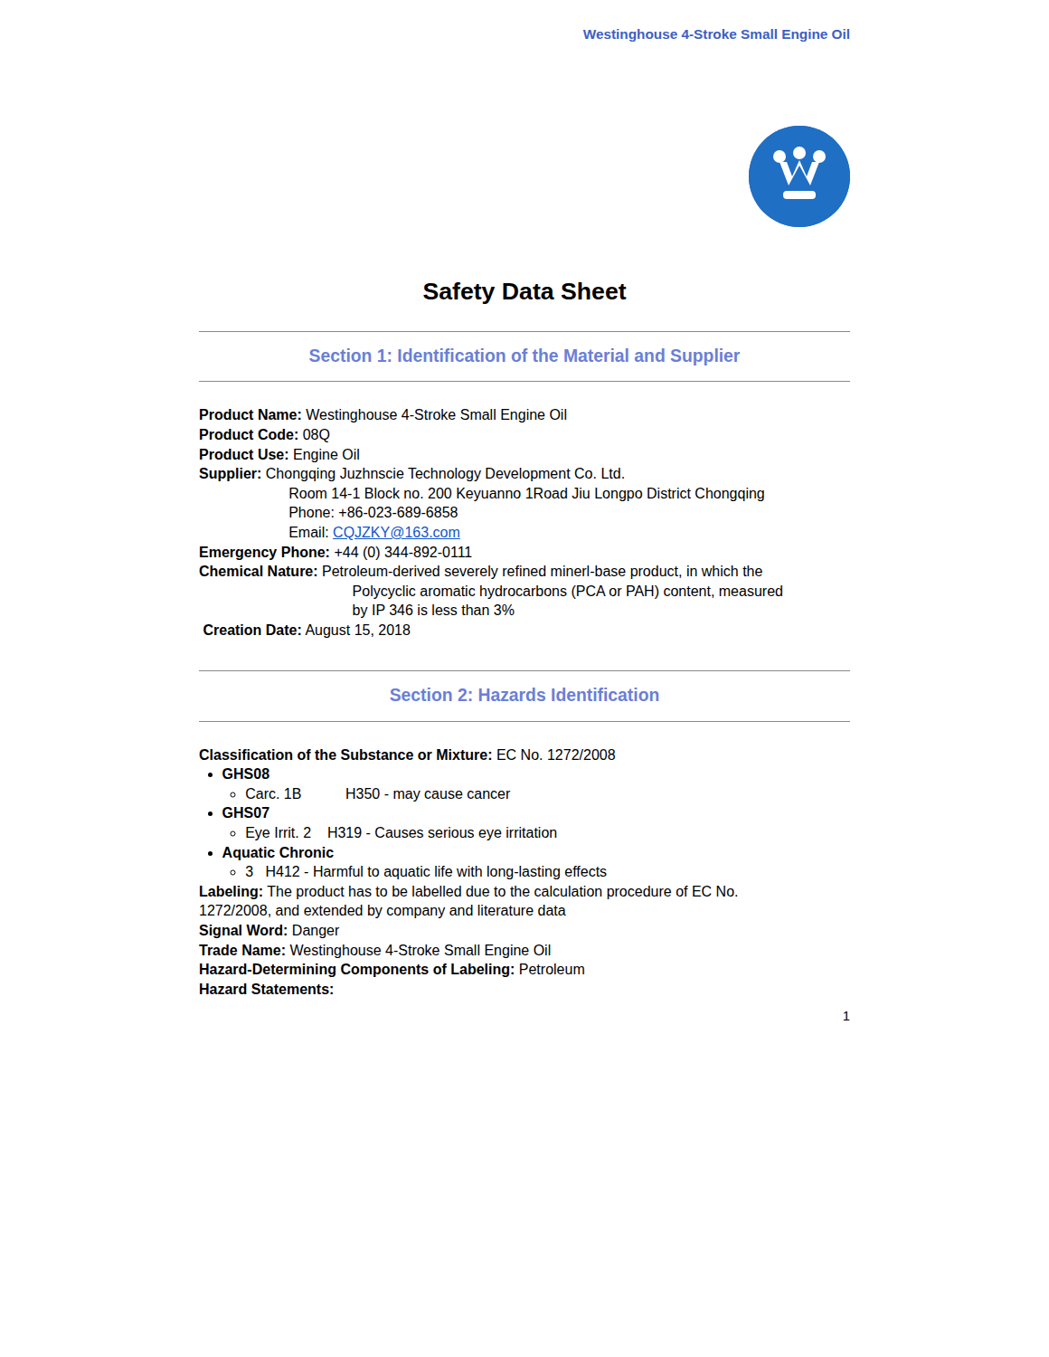Westinghouse 4-Stroke Small Engine Oil
Safety Data Sheet
Section 1: Identification of the Material and Supplier
Product Name: Westinghouse 4-Stroke Small Engine Oil
Product Code: 08Q
Product Use: Engine Oil
Supplier: Chongqing Juzhnscie Technology Development Co. Ltd.
Room 14-1 Block no. 200 Keyuanno 1Road Jiu Longpo District Chongqing
Phone: +86-023-689-6858
Email: CQJZKY@163.com
Emergency Phone: +44 (0) 344-892-0111
Chemical Nature: Petroleum-derived severely refined minerl-base product, in which the
Polycyclic aromatic hydrocarbons (PCA or PAH) content, measured
by IP 346 is less than 3%
Creation Date: August 15, 2018
Section 2: Hazards Identification
Classification of the Substance or Mixture: EC No. 1272/2008
GHS08
Carc. 1B H350 - may cause cancer
GHS07
Eye Irrit. 2 H319 - Causes serious eye irritation
Aquatic Chronic
3 H412 - Harmful to aquatic life with long-lasting effects
Labeling: The product has to be labelled due to the calculation procedure of EC No.
1272/2008, and extended by company and literature data
Signal Word: Danger
Trade Name: Westinghouse 4-Stroke Small Engine Oil
Hazard-Determining Components of Labeling: Petroleum
Hazard Statements:
1